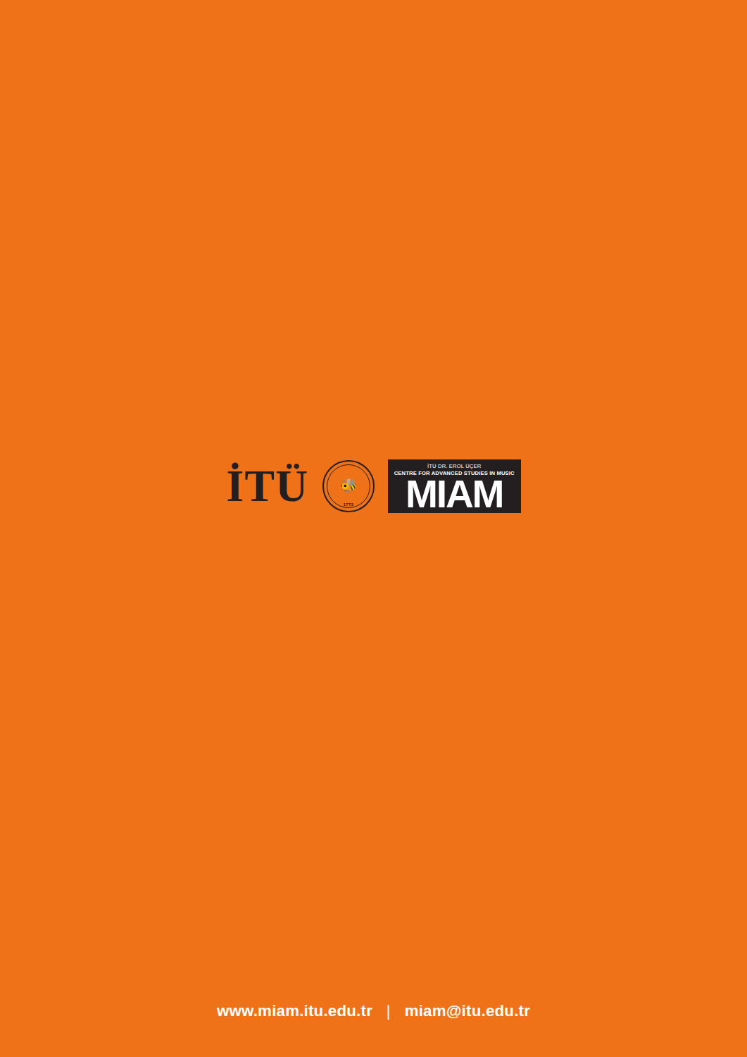İTÜ 🐝 1773 İTÜ DR. EROL ÜÇER CENTRE FOR ADVANCED STUDIES IN MUSIC MIAM
www.miam.itu.edu.tr | miam@itu.edu.tr